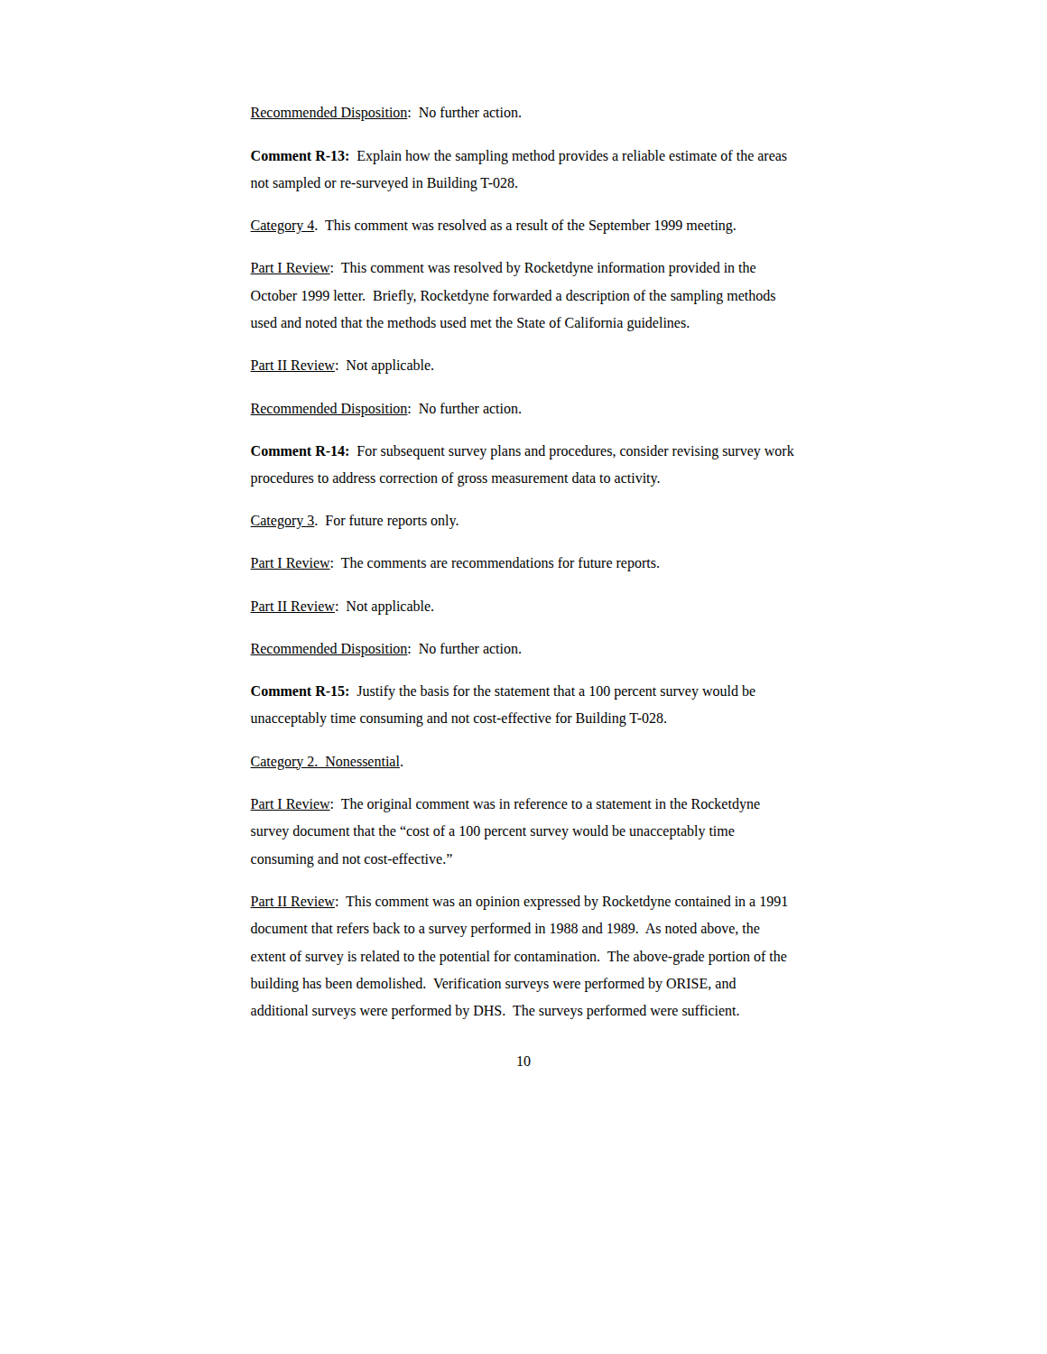Recommended Disposition: No further action.
Comment R-13: Explain how the sampling method provides a reliable estimate of the areas not sampled or re-surveyed in Building T-028.
Category 4. This comment was resolved as a result of the September 1999 meeting.
Part I Review: This comment was resolved by Rocketdyne information provided in the October 1999 letter. Briefly, Rocketdyne forwarded a description of the sampling methods used and noted that the methods used met the State of California guidelines.
Part II Review: Not applicable.
Recommended Disposition: No further action.
Comment R-14: For subsequent survey plans and procedures, consider revising survey work procedures to address correction of gross measurement data to activity.
Category 3. For future reports only.
Part I Review: The comments are recommendations for future reports.
Part II Review: Not applicable.
Recommended Disposition: No further action.
Comment R-15: Justify the basis for the statement that a 100 percent survey would be unacceptably time consuming and not cost-effective for Building T-028.
Category 2. Nonessential.
Part I Review: The original comment was in reference to a statement in the Rocketdyne survey document that the “cost of a 100 percent survey would be unacceptably time consuming and not cost-effective.”
Part II Review: This comment was an opinion expressed by Rocketdyne contained in a 1991 document that refers back to a survey performed in 1988 and 1989. As noted above, the extent of survey is related to the potential for contamination. The above-grade portion of the building has been demolished. Verification surveys were performed by ORISE, and additional surveys were performed by DHS. The surveys performed were sufficient.
10